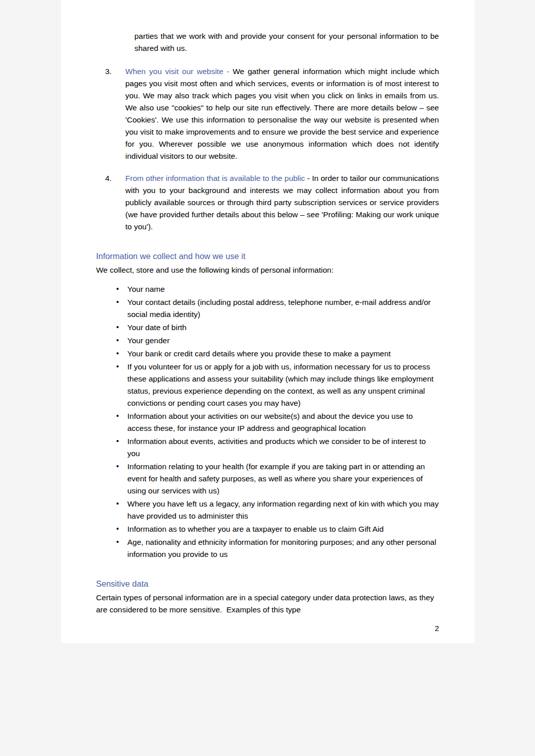parties that we work with and provide your consent for your personal information to be shared with us.
3. When you visit our website - We gather general information which might include which pages you visit most often and which services, events or information is of most interest to you. We may also track which pages you visit when you click on links in emails from us. We also use "cookies" to help our site run effectively. There are more details below – see 'Cookies'. We use this information to personalise the way our website is presented when you visit to make improvements and to ensure we provide the best service and experience for you. Wherever possible we use anonymous information which does not identify individual visitors to our website.
4. From other information that is available to the public - In order to tailor our communications with you to your background and interests we may collect information about you from publicly available sources or through third party subscription services or service providers (we have provided further details about this below – see 'Profiling: Making our work unique to you').
Information we collect and how we use it
We collect, store and use the following kinds of personal information:
Your name
Your contact details (including postal address, telephone number, e-mail address and/or social media identity)
Your date of birth
Your gender
Your bank or credit card details where you provide these to make a payment
If you volunteer for us or apply for a job with us, information necessary for us to process these applications and assess your suitability (which may include things like employment status, previous experience depending on the context, as well as any unspent criminal convictions or pending court cases you may have)
Information about your activities on our website(s) and about the device you use to access these, for instance your IP address and geographical location
Information about events, activities and products which we consider to be of interest to you
Information relating to your health (for example if you are taking part in or attending an event for health and safety purposes, as well as where you share your experiences of using our services with us)
Where you have left us a legacy, any information regarding next of kin with which you may have provided us to administer this
Information as to whether you are a taxpayer to enable us to claim Gift Aid
Age, nationality and ethnicity information for monitoring purposes; and any other personal information you provide to us
Sensitive data
Certain types of personal information are in a special category under data protection laws, as they are considered to be more sensitive. Examples of this type
2